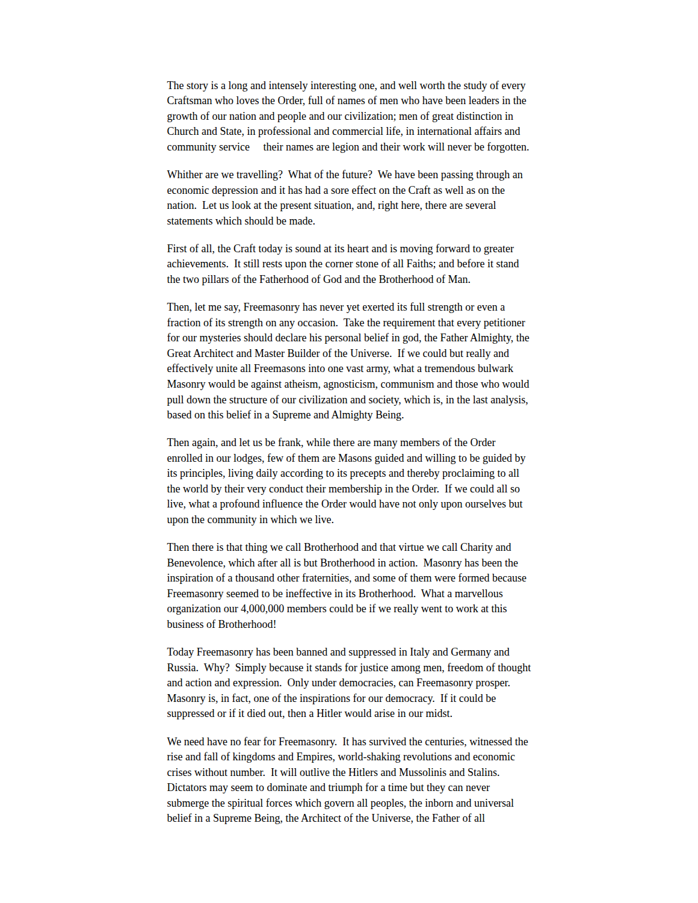The story is a long and intensely interesting one, and well worth the study of every Craftsman who loves the Order, full of names of men who have been leaders in the growth of our nation and people and our civilization; men of great distinction in Church and State, in professional and commercial life, in international affairs and community service their names are legion and their work will never be forgotten.
Whither are we travelling? What of the future? We have been passing through an economic depression and it has had a sore effect on the Craft as well as on the nation. Let us look at the present situation, and, right here, there are several statements which should be made.
First of all, the Craft today is sound at its heart and is moving forward to greater achievements. It still rests upon the corner stone of all Faiths; and before it stand the two pillars of the Fatherhood of God and the Brotherhood of Man.
Then, let me say, Freemasonry has never yet exerted its full strength or even a fraction of its strength on any occasion. Take the requirement that every petitioner for our mysteries should declare his personal belief in god, the Father Almighty, the Great Architect and Master Builder of the Universe. If we could but really and effectively unite all Freemasons into one vast army, what a tremendous bulwark Masonry would be against atheism, agnosticism, communism and those who would pull down the structure of our civilization and society, which is, in the last analysis, based on this belief in a Supreme and Almighty Being.
Then again, and let us be frank, while there are many members of the Order enrolled in our lodges, few of them are Masons guided and willing to be guided by its principles, living daily according to its precepts and thereby proclaiming to all the world by their very conduct their membership in the Order. If we could all so live, what a profound influence the Order would have not only upon ourselves but upon the community in which we live.
Then there is that thing we call Brotherhood and that virtue we call Charity and Benevolence, which after all is but Brotherhood in action. Masonry has been the inspiration of a thousand other fraternities, and some of them were formed because Freemasonry seemed to be ineffective in its Brotherhood. What a marvellous organization our 4,000,000 members could be if we really went to work at this business of Brotherhood!
Today Freemasonry has been banned and suppressed in Italy and Germany and Russia. Why? Simply because it stands for justice among men, freedom of thought and action and expression. Only under democracies, can Freemasonry prosper. Masonry is, in fact, one of the inspirations for our democracy. If it could be suppressed or if it died out, then a Hitler would arise in our midst.
We need have no fear for Freemasonry. It has survived the centuries, witnessed the rise and fall of kingdoms and Empires, world-shaking revolutions and economic crises without number. It will outlive the Hitlers and Mussolinis and Stalins. Dictators may seem to dominate and triumph for a time but they can never submerge the spiritual forces which govern all peoples, the inborn and universal belief in a Supreme Being, the Architect of the Universe, the Father of all